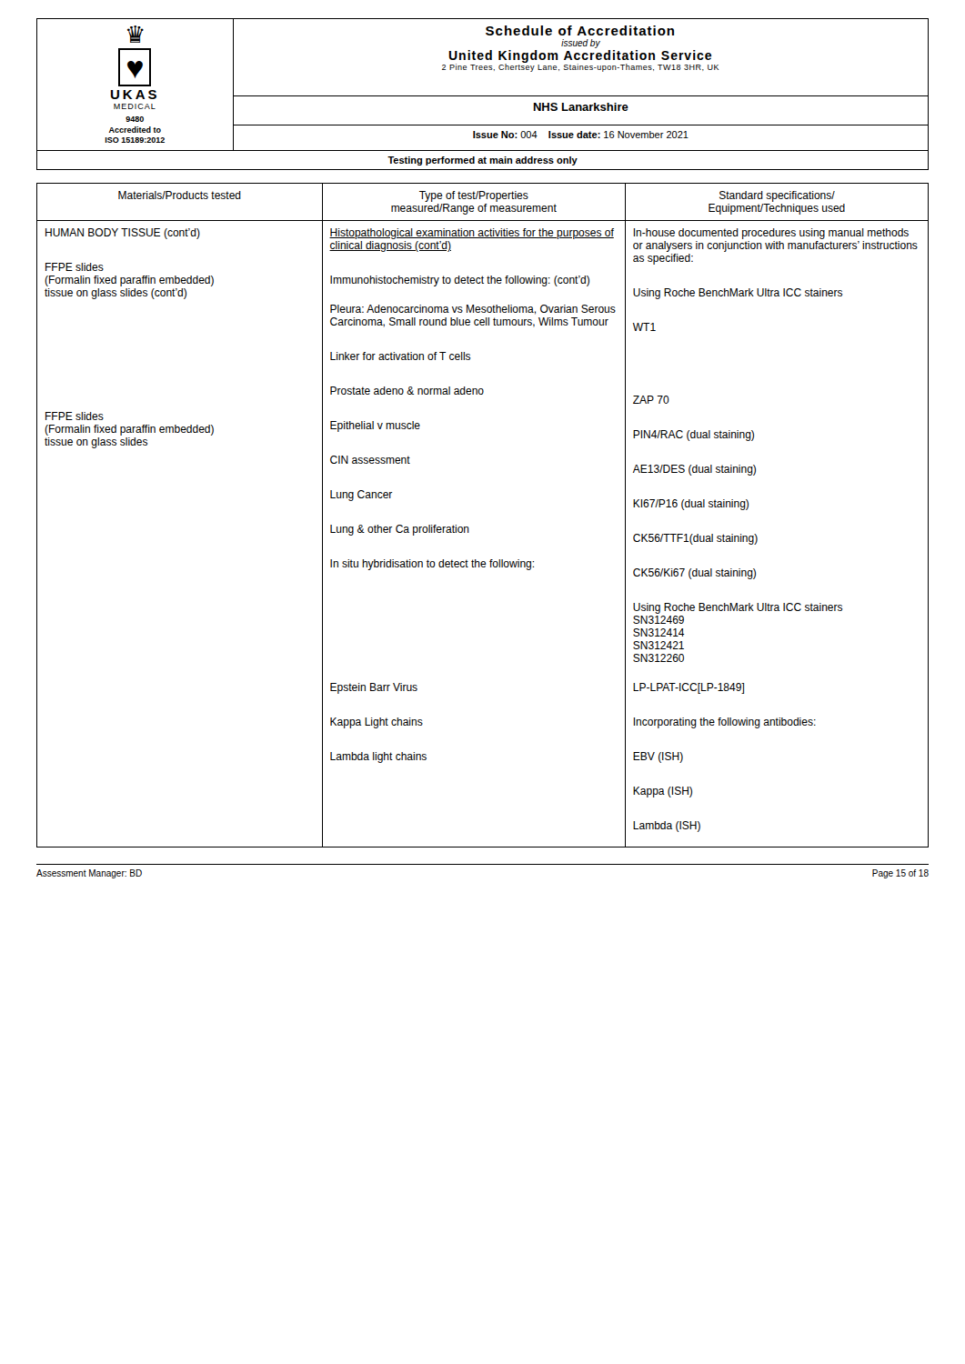| ♛ ♥ UKAS MEDICAL 9480 Accredited to ISO 15189:2012 | Schedule of Accreditation issued by United Kingdom Accreditation Service 2 Pine Trees, Chertsey Lane, Staines-upon-Thames, TW18 3HR, UK |
| NHS Lanarkshire |
| Issue No: 004 Issue date: 16 November 2021 |
| Testing performed at main address only |
| Materials/Products tested | Type of test/Properties measured/Range of measurement | Standard specifications/ Equipment/Techniques used |
| --- | --- | --- |
| HUMAN BODY TISSUE (cont’d) FFPE slides (Formalin fixed paraffin embedded) tissue on glass slides (cont’d) FFPE slides (Formalin fixed paraffin embedded) tissue on glass slides | Histopathological examination activities for the purposes of clinical diagnosis (cont’d) Immunohistochemistry to detect the following: (cont’d) Pleura: Adenocarcinoma vs Mesothelioma, Ovarian Serous Carcinoma, Small round blue cell tumours, Wilms Tumour Linker for activation of T cells Prostate adeno & normal adeno Epithelial v muscle CIN assessment Lung Cancer Lung & other Ca proliferation In situ hybridisation to detect the following: Epstein Barr Virus Kappa Light chains Lambda light chains | In-house documented procedures using manual methods or analysers in conjunction with manufacturers’ instructions as specified: Using Roche BenchMark Ultra ICC stainers WT1 ZAP 70 PIN4/RAC (dual staining) AE13/DES (dual staining) KI67/P16 (dual staining) CK56/TTF1(dual staining) CK56/Ki67 (dual staining) Using Roche BenchMark Ultra ICC stainers SN312469 SN312414 SN312421 SN312260 LP-LPAT-ICC[LP-1849] Incorporating the following antibodies: EBV (ISH) Kappa (ISH) Lambda (ISH) |
Assessment Manager: BD
Page 15 of 18